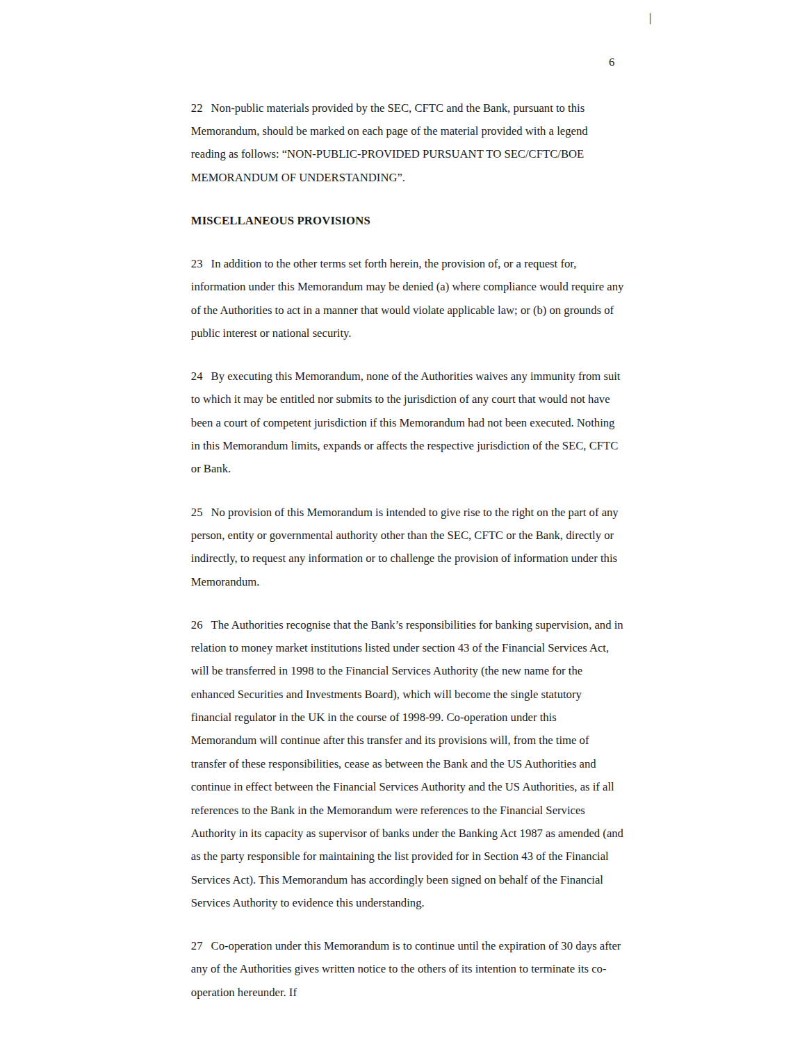|
6
22 Non-public materials provided by the SEC, CFTC and the Bank, pursuant to this Memorandum, should be marked on each page of the material provided with a legend reading as follows: “NON-PUBLIC-PROVIDED PURSUANT TO SEC/CFTC/BOE MEMORANDUM OF UNDERSTANDING”.
MISCELLANEOUS PROVISIONS
23 In addition to the other terms set forth herein, the provision of, or a request for, information under this Memorandum may be denied (a) where compliance would require any of the Authorities to act in a manner that would violate applicable law; or (b) on grounds of public interest or national security.
24 By executing this Memorandum, none of the Authorities waives any immunity from suit to which it may be entitled nor submits to the jurisdiction of any court that would not have been a court of competent jurisdiction if this Memorandum had not been executed. Nothing in this Memorandum limits, expands or affects the respective jurisdiction of the SEC, CFTC or Bank.
25 No provision of this Memorandum is intended to give rise to the right on the part of any person, entity or governmental authority other than the SEC, CFTC or the Bank, directly or indirectly, to request any information or to challenge the provision of information under this Memorandum.
26 The Authorities recognise that the Bank’s responsibilities for banking supervision, and in relation to money market institutions listed under section 43 of the Financial Services Act, will be transferred in 1998 to the Financial Services Authority (the new name for the enhanced Securities and Investments Board), which will become the single statutory financial regulator in the UK in the course of 1998-99. Co-operation under this Memorandum will continue after this transfer and its provisions will, from the time of transfer of these responsibilities, cease as between the Bank and the US Authorities and continue in effect between the Financial Services Authority and the US Authorities, as if all references to the Bank in the Memorandum were references to the Financial Services Authority in its capacity as supervisor of banks under the Banking Act 1987 as amended (and as the party responsible for maintaining the list provided for in Section 43 of the Financial Services Act). This Memorandum has accordingly been signed on behalf of the Financial Services Authority to evidence this understanding.
27 Co-operation under this Memorandum is to continue until the expiration of 30 days after any of the Authorities gives written notice to the others of its intention to terminate its co-operation hereunder. If